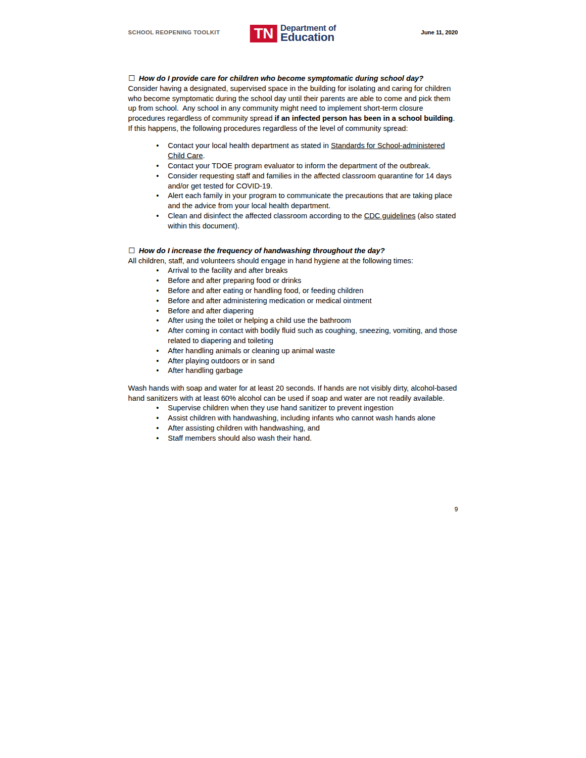SCHOOL REOPENING TOOLKIT
TN
Department of
Education
June 11, 2020
☐ How do I provide care for children who become symptomatic during school day?
Consider having a designated, supervised space in the building for isolating and caring for children who become symptomatic during the school day until their parents are able to come and pick them up from school. Any school in any community might need to implement short-term closure procedures regardless of community spread if an infected person has been in a school building. If this happens, the following procedures regardless of the level of community spread:
Contact your local health department as stated in Standards for School-administered Child Care.
Contact your TDOE program evaluator to inform the department of the outbreak.
Consider requesting staff and families in the affected classroom quarantine for 14 days and/or get tested for COVID-19.
Alert each family in your program to communicate the precautions that are taking place and the advice from your local health department.
Clean and disinfect the affected classroom according to the CDC guidelines (also stated within this document).
☐ How do I increase the frequency of handwashing throughout the day?
All children, staff, and volunteers should engage in hand hygiene at the following times:
Arrival to the facility and after breaks
Before and after preparing food or drinks
Before and after eating or handling food, or feeding children
Before and after administering medication or medical ointment
Before and after diapering
After using the toilet or helping a child use the bathroom
After coming in contact with bodily fluid such as coughing, sneezing, vomiting, and those related to diapering and toileting
After handling animals or cleaning up animal waste
After playing outdoors or in sand
After handling garbage
Wash hands with soap and water for at least 20 seconds. If hands are not visibly dirty, alcohol-based hand sanitizers with at least 60% alcohol can be used if soap and water are not readily available.
Supervise children when they use hand sanitizer to prevent ingestion
Assist children with handwashing, including infants who cannot wash hands alone
After assisting children with handwashing, and
Staff members should also wash their hand.
9